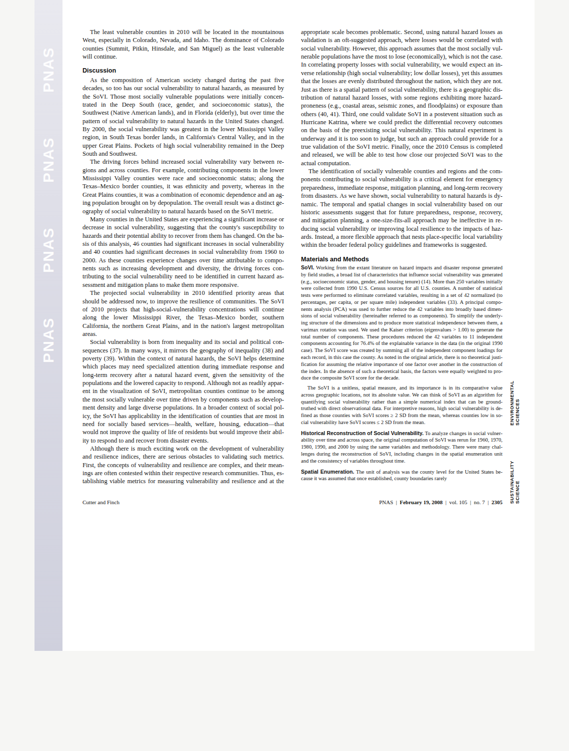PNAS PNAS PNAS PNAS
ENVIRONMENTAL
SCIENCES
SUSTAINABILITY
SCIENCE
The least vulnerable counties in 2010 will be located in the mountainous West, especially in Colorado, Nevada, and Idaho. The dominance of Colorado counties (Summit, Pitkin, Hinsdale, and San Miguel) as the least vulnerable will continue.
Discussion
As the composition of American society changed during the past five decades, so too has our social vulnerability to natural hazards, as measured by the SoVI. Those most socially vulnerable populations were initially concentrated in the Deep South (race, gender, and socioeconomic status), the Southwest (Native American lands), and in Florida (elderly), but over time the pattern of social vulnerability to natural hazards in the United States changed. By 2000, the social vulnerability was greatest in the lower Mississippi Valley region, in South Texas border lands, in California's Central Valley, and in the upper Great Plains. Pockets of high social vulnerability remained in the Deep South and Southwest.
The driving forces behind increased social vulnerability vary between regions and across counties. For example, contributing components in the lower Mississippi Valley counties were race and socioeconomic status; along the Texas–Mexico border counties, it was ethnicity and poverty, whereas in the Great Plains counties, it was a combination of economic dependence and an aging population brought on by depopulation. The overall result was a distinct geography of social vulnerability to natural hazards based on the SoVI metric.
Many counties in the United States are experiencing a significant increase or decrease in social vulnerability, suggesting that the county's susceptibility to hazards and their potential ability to recover from them has changed. On the basis of this analysis, 46 counties had significant increases in social vulnerability and 40 counties had significant decreases in social vulnerability from 1960 to 2000. As these counties experience changes over time attributable to components such as increasing development and diversity, the driving forces contributing to the social vulnerability need to be identified in current hazard assessment and mitigation plans to make them more responsive.
The projected social vulnerability in 2010 identified priority areas that should be addressed now, to improve the resilience of communities. The SoVI of 2010 projects that high-social-vulnerability concentrations will continue along the lower Mississippi River, the Texas–Mexico border, southern California, the northern Great Plains, and in the nation's largest metropolitan areas.
Social vulnerability is born from inequality and its social and political consequences (37). In many ways, it mirrors the geography of inequality (38) and poverty (39). Within the context of natural hazards, the SoVI helps determine which places may need specialized attention during immediate response and long-term recovery after a natural hazard event, given the sensitivity of the populations and the lowered capacity to respond. Although not as readily apparent in the visualization of SoVI, metropolitan counties continue to be among the most socially vulnerable over time driven by components such as development density and large diverse populations. In a broader context of social policy, the SoVI has applicability in the identification of counties that are most in need for socially based services—health, welfare, housing, education—that would not improve the quality of life of residents but would improve their ability to respond to and recover from disaster events.
Although there is much exciting work on the development of vulnerability and resilience indices, there are serious obstacles to validating such metrics. First, the concepts of vulnerability and resilience are complex, and their meanings are often contested within their respective research communities. Thus, establishing viable metrics for measuring vulnerability and resilience and at the appropriate scale becomes problematic. Second, using natural hazard losses as validation is an oft-suggested approach, where losses would be correlated with social vulnerability. However, this approach assumes that the most socially vulnerable populations have the most to lose (economically), which is not the case. In correlating property losses with social vulnerability, we would expect an inverse relationship (high social vulnerability; low dollar losses), yet this assumes that the losses are evenly distributed throughout the nation, which they are not. Just as there is a spatial pattern of social vulnerability, there is a geographic distribution of natural hazard losses, with some regions exhibiting more hazard-proneness (e.g., coastal areas, seismic zones, and floodplains) or exposure than others (40, 41). Third, one could validate SoVI in a postevent situation such as Hurricane Katrina, where we could predict the differential recovery outcomes on the basis of the preexisting social vulnerability. This natural experiment is underway and it is too soon to judge, but such an approach could provide for a true validation of the SoVI metric. Finally, once the 2010 Census is completed and released, we will be able to test how close our projected SoVI was to the actual computation.
The identification of socially vulnerable counties and regions and the components contributing to social vulnerability is a critical element for emergency preparedness, immediate response, mitigation planning, and long-term recovery from disasters. As we have shown, social vulnerability to natural hazards is dynamic. The temporal and spatial changes in social vulnerability based on our historic assessments suggest that for future preparedness, response, recovery, and mitigation planning, a one-size-fits-all approach may be ineffective in reducing social vulnerability or improving local resilience to the impacts of hazards. Instead, a more flexible approach that nests place-specific local variability within the broader federal policy guidelines and frameworks is suggested.
Materials and Methods
SoVI. Working from the extant literature on hazard impacts and disaster response generated by field studies, a broad list of characteristics that influence social vulnerability was generated (e.g., socioeconomic status, gender, and housing tenure) (14). More than 250 variables initially were collected from 1990 U.S. Census sources for all U.S. counties. A number of statistical tests were performed to eliminate correlated variables, resulting in a set of 42 normalized (to percentages, per capita, or per square mile) independent variables (33). A principal components analysis (PCA) was used to further reduce the 42 variables into broadly based dimensions of social vulnerability (hereinafter referred to as components). To simplify the underlying structure of the dimensions and to produce more statistical independence between them, a varimax rotation was used. We used the Kaiser criterion (eigenvalues > 1.00) to generate the total number of components. These procedures reduced the 42 variables to 11 independent components accounting for 76.4% of the explainable variance in the data (in the original 1990 case). The SoVI score was created by summing all of the independent component loadings for each record, in this case the county. As noted in the original article, there is no theoretical justification for assuming the relative importance of one factor over another in the construction of the index. In the absence of such a theoretical basis, the factors were equally weighted to produce the composite SoVI score for the decade.
The SoVI is a unitless, spatial measure, and its importance is in its comparative value across geographic locations, not its absolute value. We can think of SoVI as an algorithm for quantifying social vulnerability rather than a simple numerical index that can be ground-truthed with direct observational data. For interpretive reasons, high social vulnerability is defined as those counties with SoVI scores ≥ 2 SD from the mean, whereas counties low in social vulnerability have SoVI scores ≤ 2 SD from the mean.
Historical Reconstruction of Social Vulnerability. To analyze changes in social vulnerability over time and across space, the original computation of SoVI was rerun for 1960, 1970, 1980, 1990, and 2000 by using the same variables and methodology. There were many challenges during the reconstruction of SoVI, including changes in the spatial enumeration unit and the consistency of variables throughout time.
Spatial Enumeration. The unit of analysis was the county level for the United States because it was assumed that once established, county boundaries rarely
Cutter and Finch
PNAS | February 19, 2008 | vol. 105 | no. 7 | 2305